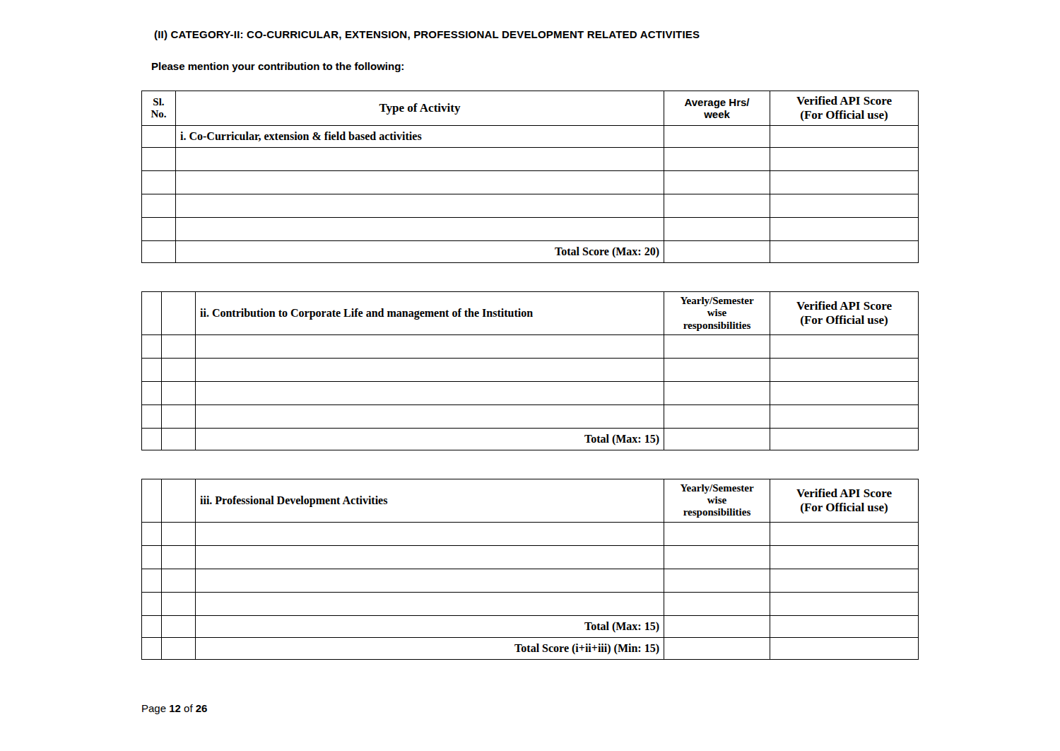(II) CATEGORY-II: CO-CURRICULAR, EXTENSION, PROFESSIONAL DEVELOPMENT RELATED ACTIVITIES
Please mention your contribution to the following:
| Sl. No. | Type of Activity | Average Hrs/ week | Verified API Score (For Official use) |
| --- | --- | --- | --- |
| | i. Co-Curricular, extension & field based activities | | |
| | Total Score (Max: 20) | | |
| | | ii. Contribution to Corporate Life and management of the Institution | Yearly/Semester wise responsibilities | Verified API Score (For Official use) |
| | | Total (Max: 15) | | |
| | | iii. Professional Development Activities | Yearly/Semester wise responsibilities | Verified API Score (For Official use) |
| | | Total (Max: 15) | | |
| | | Total Score (i+ii+iii) (Min: 15) | | |
Page 12 of 26